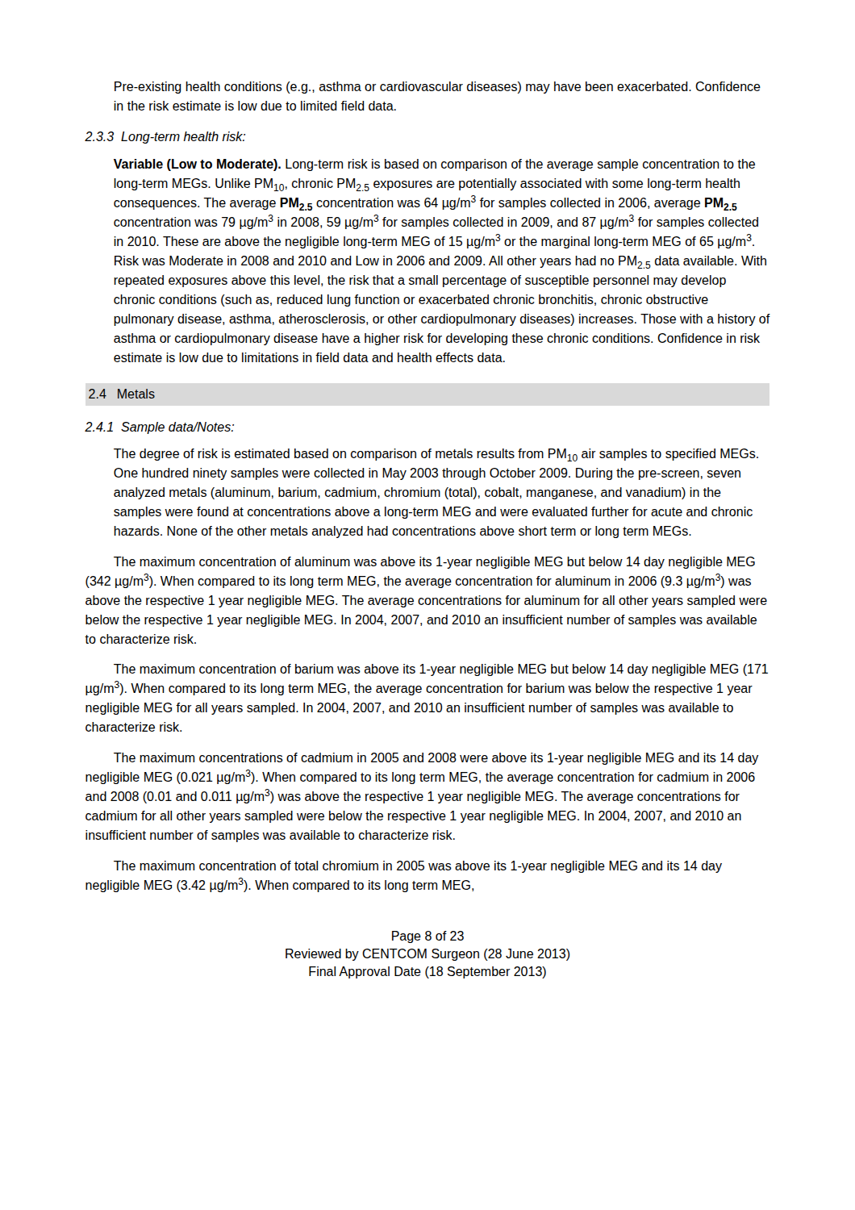Pre-existing health conditions (e.g., asthma or cardiovascular diseases) may have been exacerbated. Confidence in the risk estimate is low due to limited field data.
2.3.3 Long-term health risk:
Variable (Low to Moderate). Long-term risk is based on comparison of the average sample concentration to the long-term MEGs. Unlike PM10, chronic PM2.5 exposures are potentially associated with some long-term health consequences. The average PM2.5 concentration was 64 µg/m3 for samples collected in 2006, average PM2.5 concentration was 79 µg/m3 in 2008, 59 µg/m3 for samples collected in 2009, and 87 µg/m3 for samples collected in 2010. These are above the negligible long-term MEG of 15 µg/m3 or the marginal long-term MEG of 65 µg/m3. Risk was Moderate in 2008 and 2010 and Low in 2006 and 2009. All other years had no PM2.5 data available. With repeated exposures above this level, the risk that a small percentage of susceptible personnel may develop chronic conditions (such as, reduced lung function or exacerbated chronic bronchitis, chronic obstructive pulmonary disease, asthma, atherosclerosis, or other cardiopulmonary diseases) increases. Those with a history of asthma or cardiopulmonary disease have a higher risk for developing these chronic conditions. Confidence in risk estimate is low due to limitations in field data and health effects data.
2.4 Metals
2.4.1 Sample data/Notes:
The degree of risk is estimated based on comparison of metals results from PM10 air samples to specified MEGs. One hundred ninety samples were collected in May 2003 through October 2009. During the pre-screen, seven analyzed metals (aluminum, barium, cadmium, chromium (total), cobalt, manganese, and vanadium) in the samples were found at concentrations above a long-term MEG and were evaluated further for acute and chronic hazards. None of the other metals analyzed had concentrations above short term or long term MEGs.
The maximum concentration of aluminum was above its 1-year negligible MEG but below 14 day negligible MEG (342 µg/m3). When compared to its long term MEG, the average concentration for aluminum in 2006 (9.3 µg/m3) was above the respective 1 year negligible MEG. The average concentrations for aluminum for all other years sampled were below the respective 1 year negligible MEG. In 2004, 2007, and 2010 an insufficient number of samples was available to characterize risk.
The maximum concentration of barium was above its 1-year negligible MEG but below 14 day negligible MEG (171 µg/m3). When compared to its long term MEG, the average concentration for barium was below the respective 1 year negligible MEG for all years sampled. In 2004, 2007, and 2010 an insufficient number of samples was available to characterize risk.
The maximum concentrations of cadmium in 2005 and 2008 were above its 1-year negligible MEG and its 14 day negligible MEG (0.021 µg/m3). When compared to its long term MEG, the average concentration for cadmium in 2006 and 2008 (0.01 and 0.011 µg/m3) was above the respective 1 year negligible MEG. The average concentrations for cadmium for all other years sampled were below the respective 1 year negligible MEG. In 2004, 2007, and 2010 an insufficient number of samples was available to characterize risk.
The maximum concentration of total chromium in 2005 was above its 1-year negligible MEG and its 14 day negligible MEG (3.42 µg/m3). When compared to its long term MEG,
Page 8 of 23
Reviewed by CENTCOM Surgeon (28 June 2013)
Final Approval Date (18 September 2013)